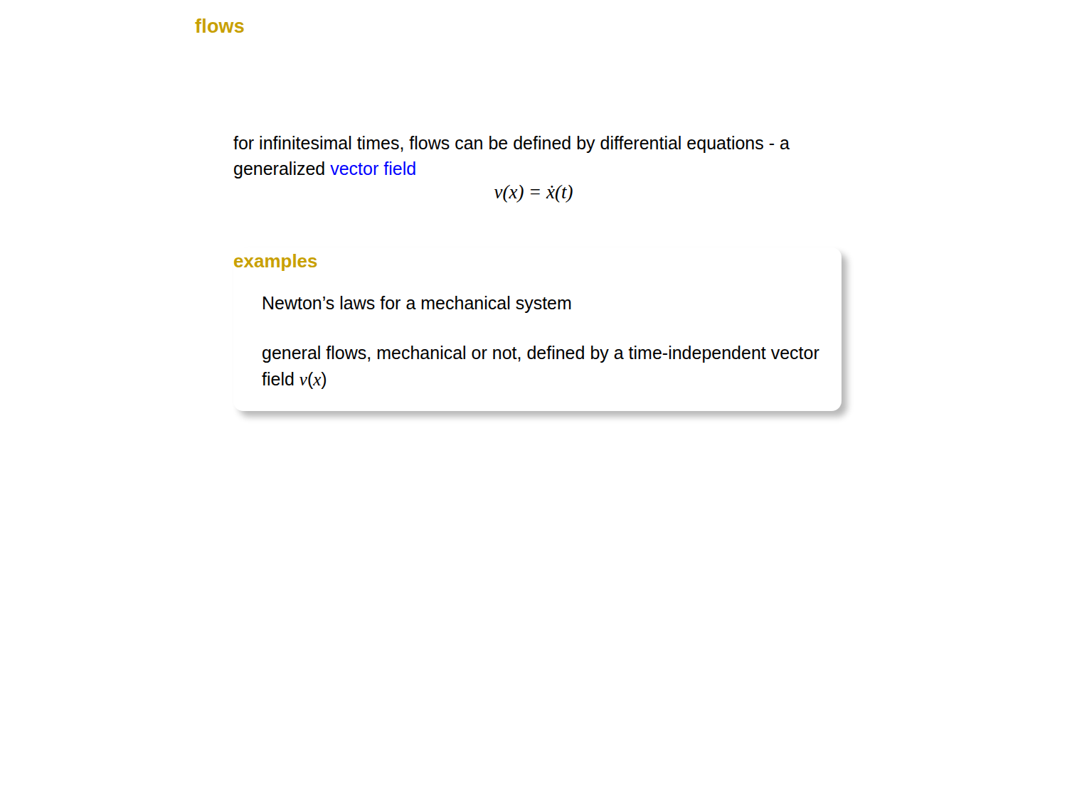flows
for infinitesimal times, flows can be defined by differential equations - a generalized vector field
v(x) = ẋ(t)
Newton’s laws for a mechanical system
general flows, mechanical or not, defined by a time-independent vector field v(x)
examples